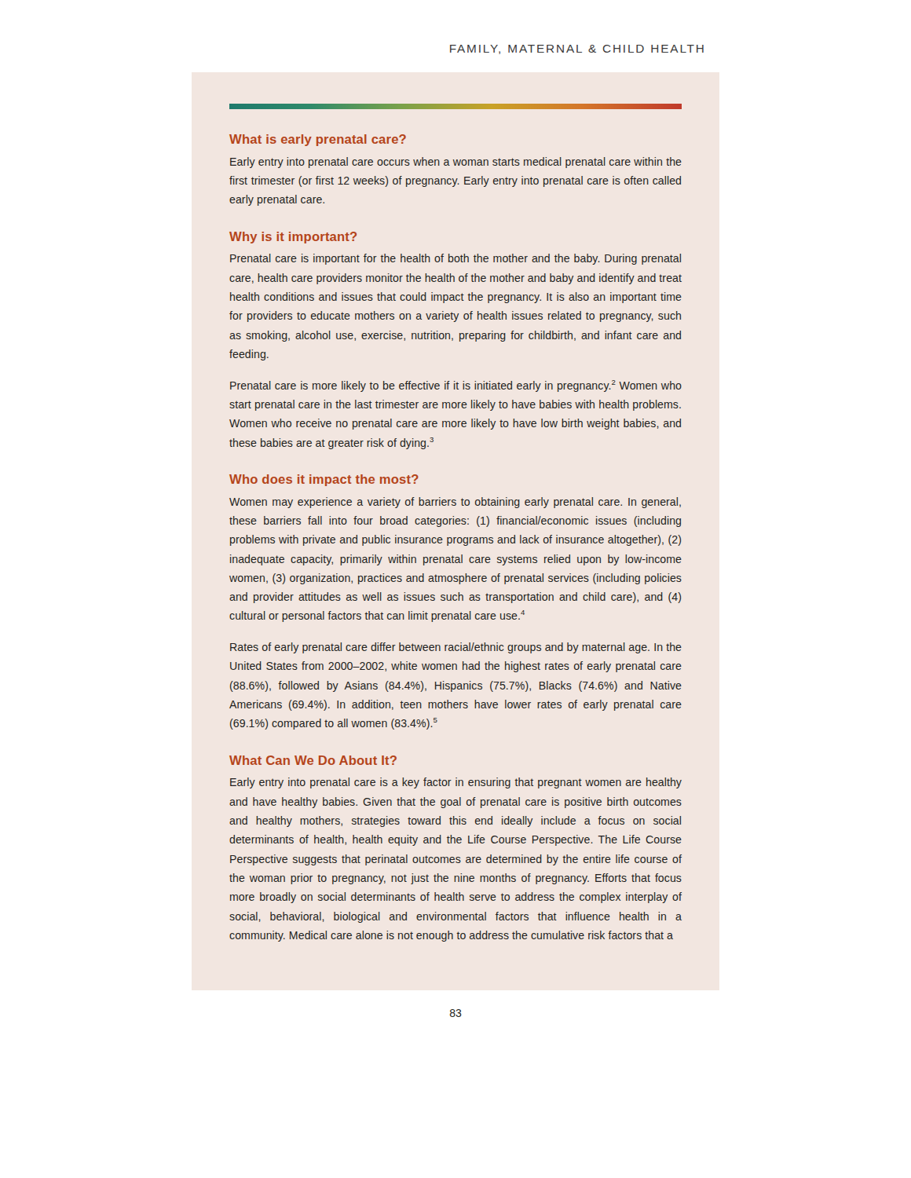Family, Maternal & Child Health
What is early prenatal care?
Early entry into prenatal care occurs when a woman starts medical prenatal care within the first trimester (or first 12 weeks) of pregnancy. Early entry into prenatal care is often called early prenatal care.
Why is it important?
Prenatal care is important for the health of both the mother and the baby. During prenatal care, health care providers monitor the health of the mother and baby and identify and treat health conditions and issues that could impact the pregnancy. It is also an important time for providers to educate mothers on a variety of health issues related to pregnancy, such as smoking, alcohol use, exercise, nutrition, preparing for childbirth, and infant care and feeding.
Prenatal care is more likely to be effective if it is initiated early in pregnancy.2 Women who start prenatal care in the last trimester are more likely to have babies with health problems. Women who receive no prenatal care are more likely to have low birth weight babies, and these babies are at greater risk of dying.3
Who does it impact the most?
Women may experience a variety of barriers to obtaining early prenatal care. In general, these barriers fall into four broad categories: (1) financial/economic issues (including problems with private and public insurance programs and lack of insurance altogether), (2) inadequate capacity, primarily within prenatal care systems relied upon by low-income women, (3) organization, practices and atmosphere of prenatal services (including policies and provider attitudes as well as issues such as transportation and child care), and (4) cultural or personal factors that can limit prenatal care use.4
Rates of early prenatal care differ between racial/ethnic groups and by maternal age. In the United States from 2000–2002, white women had the highest rates of early prenatal care (88.6%), followed by Asians (84.4%), Hispanics (75.7%), Blacks (74.6%) and Native Americans (69.4%). In addition, teen mothers have lower rates of early prenatal care (69.1%) compared to all women (83.4%).5
What Can We Do About It?
Early entry into prenatal care is a key factor in ensuring that pregnant women are healthy and have healthy babies. Given that the goal of prenatal care is positive birth outcomes and healthy mothers, strategies toward this end ideally include a focus on social determinants of health, health equity and the Life Course Perspective. The Life Course Perspective suggests that perinatal outcomes are determined by the entire life course of the woman prior to pregnancy, not just the nine months of pregnancy. Efforts that focus more broadly on social determinants of health serve to address the complex interplay of social, behavioral, biological and environmental factors that influence health in a community. Medical care alone is not enough to address the cumulative risk factors that a
83